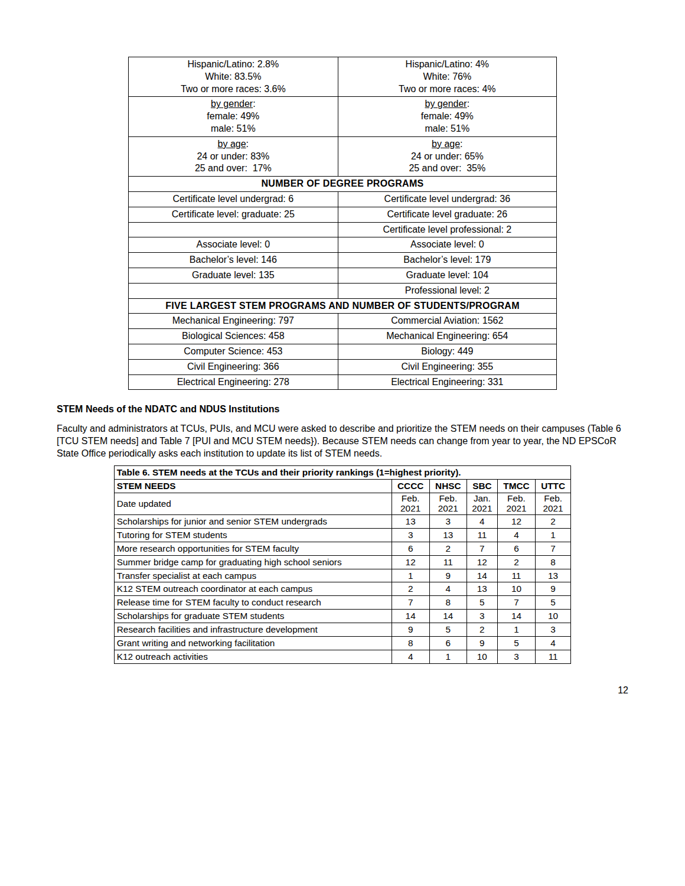| Hispanic/Latino: 2.8% White: 83.5% Two or more races: 3.6% | Hispanic/Latino: 4% White: 76% Two or more races: 4% |
| by gender : female: 49% male: 51% | by gender : female: 49% male: 51% |
| by age : 24 or under: 83% 25 and over: 17% | by age : 24 or under: 65% 25 and over: 35% |
| NUMBER OF DEGREE PROGRAMS |
| Certificate level undergrad: 6 | Certificate level undergrad: 36 |
| Certificate level: graduate: 25 | Certificate level graduate: 26 |
| | Certificate level professional: 2 |
| Associate level: 0 | Associate level: 0 |
| Bachelor’s level: 146 | Bachelor’s level: 179 |
| Graduate level: 135 | Graduate level: 104 |
| | Professional level: 2 |
| FIVE LARGEST STEM PROGRAMS AND NUMBER OF STUDENTS/PROGRAM |
| Mechanical Engineering: 797 | Commercial Aviation: 1562 |
| Biological Sciences: 458 | Mechanical Engineering: 654 |
| Computer Science: 453 | Biology: 449 |
| Civil Engineering: 366 | Civil Engineering: 355 |
| Electrical Engineering: 278 | Electrical Engineering: 331 |
STEM Needs of the NDATC and NDUS Institutions
Faculty and administrators at TCUs, PUIs, and MCU were asked to describe and prioritize the STEM needs on their campuses (Table 6 [TCU STEM needs] and Table 7 [PUI and MCU STEM needs}). Because STEM needs can change from year to year, the ND EPSCoR State Office periodically asks each institution to update its list of STEM needs.
| Table 6. STEM needs at the TCUs and their priority rankings (1=highest priority). |
| STEM NEEDS | CCCC | NHSC | SBC | TMCC | UTTC |
| Date updated | Feb. 2021 | Feb. 2021 | Jan. 2021 | Feb. 2021 | Feb. 2021 |
| Scholarships for junior and senior STEM undergrads | 13 | 3 | 4 | 12 | 2 |
| Tutoring for STEM students | 3 | 13 | 11 | 4 | 1 |
| More research opportunities for STEM faculty | 6 | 2 | 7 | 6 | 7 |
| Summer bridge camp for graduating high school seniors | 12 | 11 | 12 | 2 | 8 |
| Transfer specialist at each campus | 1 | 9 | 14 | 11 | 13 |
| K12 STEM outreach coordinator at each campus | 2 | 4 | 13 | 10 | 9 |
| Release time for STEM faculty to conduct research | 7 | 8 | 5 | 7 | 5 |
| Scholarships for graduate STEM students | 14 | 14 | 3 | 14 | 10 |
| Research facilities and infrastructure development | 9 | 5 | 2 | 1 | 3 |
| Grant writing and networking facilitation | 8 | 6 | 9 | 5 | 4 |
| K12 outreach activities | 4 | 1 | 10 | 3 | 11 |
12